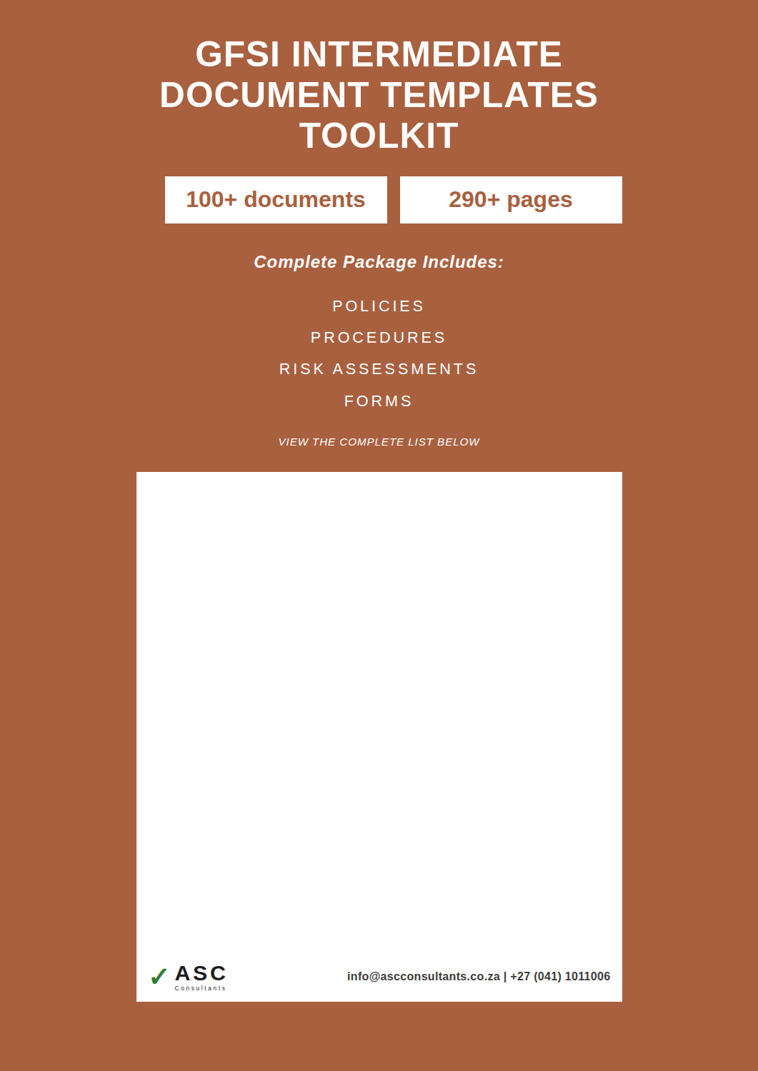GFSI Intermediate Document Templates Toolkit
100+ documents
290+ pages
Complete Package Includes:
Policies
Procedures
Risk Assessments
Forms
View the complete list below
✓ ASC Consultants
info@ascconsultants.co.za | +27 (041) 1011006